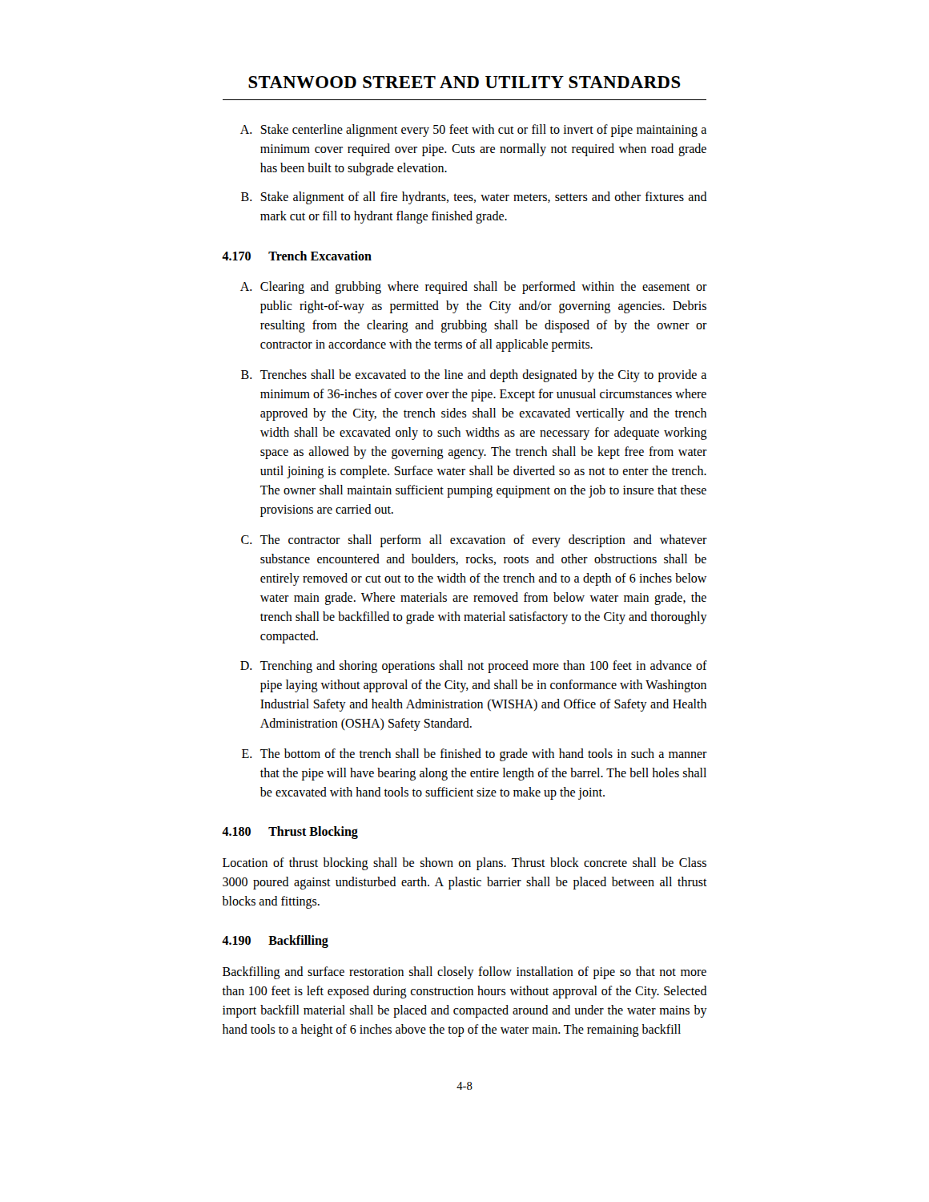STANWOOD STREET AND UTILITY STANDARDS
Stake centerline alignment every 50 feet with cut or fill to invert of pipe maintaining a minimum cover required over pipe. Cuts are normally not required when road grade has been built to subgrade elevation.
Stake alignment of all fire hydrants, tees, water meters, setters and other fixtures and mark cut or fill to hydrant flange finished grade.
4.170 Trench Excavation
Clearing and grubbing where required shall be performed within the easement or public right-of-way as permitted by the City and/or governing agencies. Debris resulting from the clearing and grubbing shall be disposed of by the owner or contractor in accordance with the terms of all applicable permits.
Trenches shall be excavated to the line and depth designated by the City to provide a minimum of 36-inches of cover over the pipe. Except for unusual circumstances where approved by the City, the trench sides shall be excavated vertically and the trench width shall be excavated only to such widths as are necessary for adequate working space as allowed by the governing agency. The trench shall be kept free from water until joining is complete. Surface water shall be diverted so as not to enter the trench. The owner shall maintain sufficient pumping equipment on the job to insure that these provisions are carried out.
The contractor shall perform all excavation of every description and whatever substance encountered and boulders, rocks, roots and other obstructions shall be entirely removed or cut out to the width of the trench and to a depth of 6 inches below water main grade. Where materials are removed from below water main grade, the trench shall be backfilled to grade with material satisfactory to the City and thoroughly compacted.
Trenching and shoring operations shall not proceed more than 100 feet in advance of pipe laying without approval of the City, and shall be in conformance with Washington Industrial Safety and health Administration (WISHA) and Office of Safety and Health Administration (OSHA) Safety Standard.
The bottom of the trench shall be finished to grade with hand tools in such a manner that the pipe will have bearing along the entire length of the barrel. The bell holes shall be excavated with hand tools to sufficient size to make up the joint.
4.180 Thrust Blocking
Location of thrust blocking shall be shown on plans. Thrust block concrete shall be Class 3000 poured against undisturbed earth. A plastic barrier shall be placed between all thrust blocks and fittings.
4.190 Backfilling
Backfilling and surface restoration shall closely follow installation of pipe so that not more than 100 feet is left exposed during construction hours without approval of the City. Selected import backfill material shall be placed and compacted around and under the water mains by hand tools to a height of 6 inches above the top of the water main. The remaining backfill
4-8